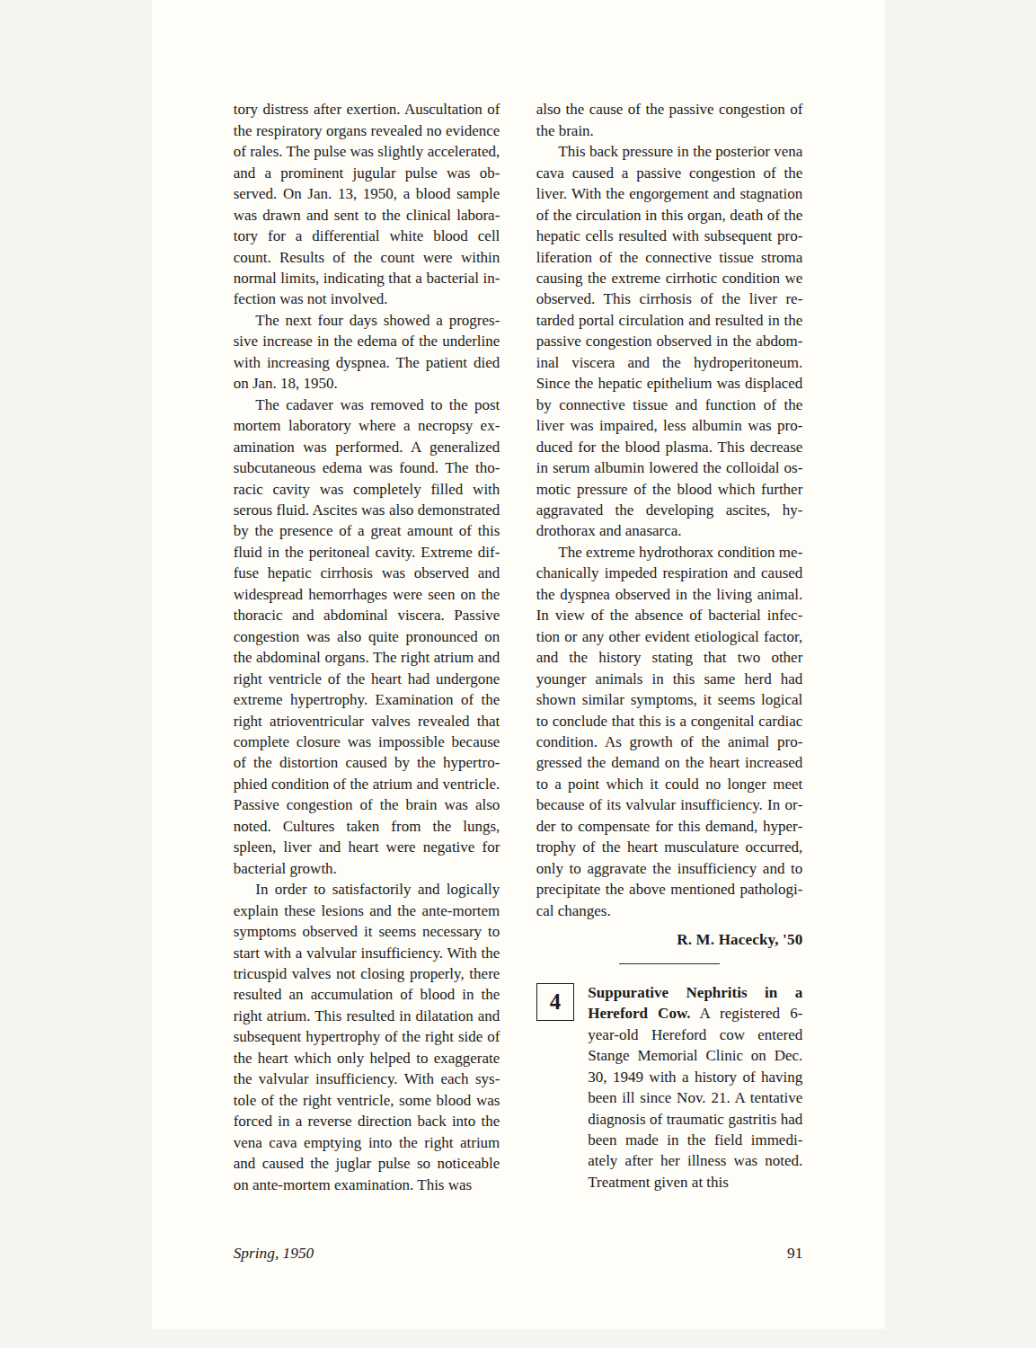tory distress after exertion. Auscultation of the respiratory organs revealed no evidence of rales. The pulse was slightly accelerated, and a prominent jugular pulse was observed. On Jan. 13, 1950, a blood sample was drawn and sent to the clinical laboratory for a differential white blood cell count. Results of the count were within normal limits, indicating that a bacterial infection was not involved.
The next four days showed a progressive increase in the edema of the underline with increasing dyspnea. The patient died on Jan. 18, 1950.
The cadaver was removed to the post mortem laboratory where a necropsy examination was performed. A generalized subcutaneous edema was found. The thoracic cavity was completely filled with serous fluid. Ascites was also demonstrated by the presence of a great amount of this fluid in the peritoneal cavity. Extreme diffuse hepatic cirrhosis was observed and widespread hemorrhages were seen on the thoracic and abdominal viscera. Passive congestion was also quite pronounced on the abdominal organs. The right atrium and right ventricle of the heart had undergone extreme hypertrophy. Examination of the right atrioventricular valves revealed that complete closure was impossible because of the distortion caused by the hypertrophied condition of the atrium and ventricle. Passive congestion of the brain was also noted. Cultures taken from the lungs, spleen, liver and heart were negative for bacterial growth.
In order to satisfactorily and logically explain these lesions and the ante-mortem symptoms observed it seems necessary to start with a valvular insufficiency. With the tricuspid valves not closing properly, there resulted an accumulation of blood in the right atrium. This resulted in dilatation and subsequent hypertrophy of the right side of the heart which only helped to exaggerate the valvular insufficiency. With each systole of the right ventricle, some blood was forced in a reverse direction back into the vena cava emptying into the right atrium and caused the juglar pulse so noticeable on ante-mortem examination. This was
also the cause of the passive congestion of the brain.
This back pressure in the posterior vena cava caused a passive congestion of the liver. With the engorgement and stagnation of the circulation in this organ, death of the hepatic cells resulted with subsequent proliferation of the connective tissue stroma causing the extreme cirrhotic condition we observed. This cirrhosis of the liver retarded portal circulation and resulted in the passive congestion observed in the abdominal viscera and the hydroperitoneum. Since the hepatic epithelium was displaced by connective tissue and function of the liver was impaired, less albumin was produced for the blood plasma. This decrease in serum albumin lowered the colloidal osmotic pressure of the blood which further aggravated the developing ascites, hydrothorax and anasarca.
The extreme hydrothorax condition mechanically impeded respiration and caused the dyspnea observed in the living animal. In view of the absence of bacterial infection or any other evident etiological factor, and the history stating that two other younger animals in this same herd had shown similar symptoms, it seems logical to conclude that this is a congenital cardiac condition. As growth of the animal progressed the demand on the heart increased to a point which it could no longer meet because of its valvular insufficiency. In order to compensate for this demand, hypertrophy of the heart musculature occurred, only to aggravate the insufficiency and to precipitate the above mentioned pathological changes.
R. M. Hacecky, '50
4
Suppurative Nephritis in a Hereford Cow. A registered 6-year-old Hereford cow entered Stange Memorial Clinic on Dec. 30, 1949 with a history of having been ill since Nov. 21. A tentative diagnosis of traumatic gastritis had been made in the field immediately after her illness was noted. Treatment given at this
Spring, 1950 91